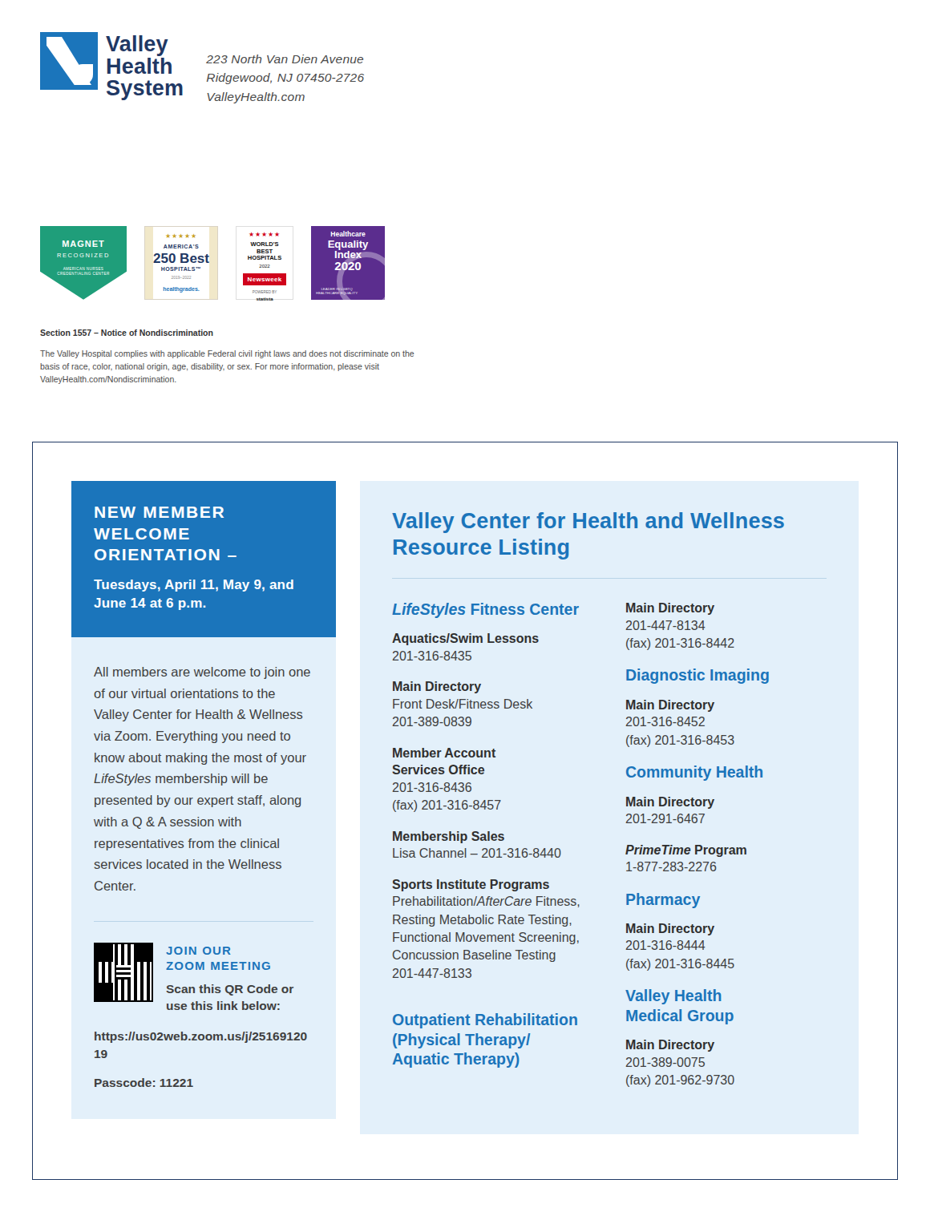Valley Health System
223 North Van Dien Avenue
Ridgewood, NJ 07450-2726
ValleyHealth.com
MAGNET
RECOGNIZED
AMERICAN NURSES
CREDENTIALING CENTER
★★★★★
AMERICA'S
250 Best
HOSPITALS™
2019–2022
healthgrades.
★★★★★
WORLD'S
BEST
HOSPITALS
2022
Newsweek
POWERED BY
statista
Healthcare
Equality Index
2020
LEADER IN LGBTQ
HEALTHCARE EQUALITY
Section 1557 – Notice of Nondiscrimination
The Valley Hospital complies with applicable Federal civil right laws and does not discriminate on the basis of race, color, national origin, age, disability, or sex. For more information, please visit ValleyHealth.com/Nondiscrimination.
New Member
Welcome
Orientation –
Tuesdays, April 11, May 9, and June 14 at 6 p.m.
All members are welcome to join one of our virtual orientations to the Valley Center for Health & Wellness via Zoom. Everything you need to know about making the most of your LifeStyles membership will be presented by our expert staff, along with a Q & A session with representatives from the clinical services located in the Wellness Center.
Join our
Zoom Meeting
Scan this QR Code or use this link below:
https://us02web.zoom.us/j/2516912019
Passcode: 11221
Valley Center for Health and Wellness
Resource Listing
LifeStyles Fitness Center
Aquatics/Swim Lessons
201-316-8435
Main Directory
Front Desk/Fitness Desk
201-389-0839
Member Account
Services Office
201-316-8436
(fax) 201-316-8457
Membership Sales
Lisa Channel – 201-316-8440
Sports Institute Programs
Prehabilitation/AfterCare Fitness, Resting Metabolic Rate Testing, Functional Movement Screening, Concussion Baseline Testing
201-447-8133
Outpatient Rehabilitation
(Physical Therapy/
Aquatic Therapy)
Main Directory
201-447-8134
(fax) 201-316-8442
Diagnostic Imaging
Main Directory
201-316-8452
(fax) 201-316-8453
Community Health
Main Directory
201-291-6467
PrimeTime Program
1-877-283-2276
Pharmacy
Main Directory
201-316-8444
(fax) 201-316-8445
Valley Health
Medical Group
Main Directory
201-389-0075
(fax) 201-962-9730